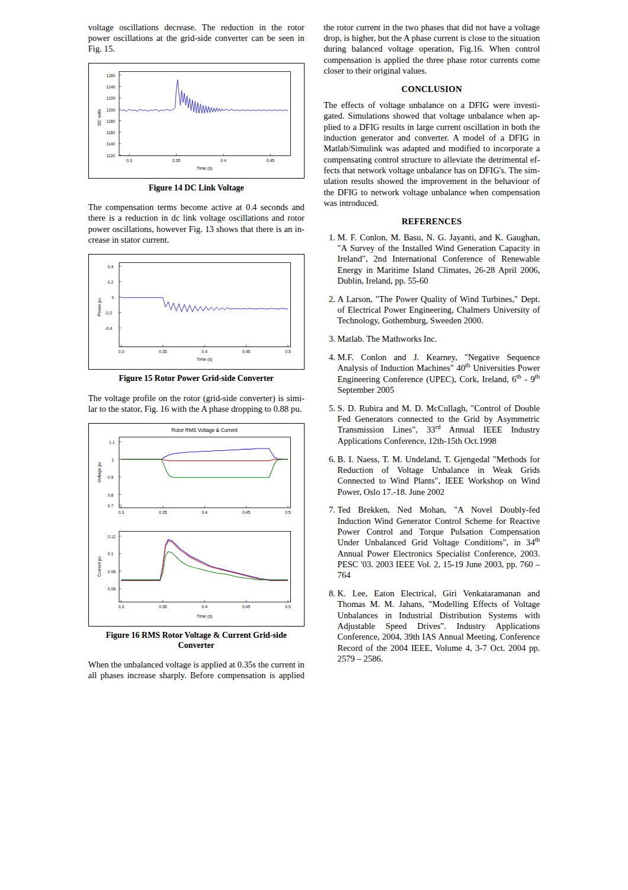voltage oscillations decrease. The reduction in the rotor power oscillations at the grid-side converter can be seen in Fig. 15.
1260 1240 1220 1200 1180 1160 1140 1120 0.3 0.35 0.4 0.45 DC volts Time (s)
Figure 14 DC Link Voltage
The compensation terms become active at 0.4 seconds and there is a reduction in dc link voltage oscillations and rotor power oscillations, however Fig. 13 shows that there is an increase in stator current.
0.4 0.2 0 -0.2 -0.4 0.3 0.35 0.4 0.45 0.5 Power pu Time (s)
Figure 15 Rotor Power Grid-side Converter
The voltage profile on the rotor (grid-side converter) is similar to the stator, Fig. 16 with the A phase dropping to 0.88 pu.
Rotor RMS Voltage & Current 1.1 1 0.9 0.8 0.7 0.3 0.35 0.4 0.45 0.5 Voltage pu 0.12 0.1 0.08 0.06 0.3 0.35 0.4 0.45 0.5 Current pu Time (s)
Figure 16 RMS Rotor Voltage & Current Grid-side Converter
When the unbalanced voltage is applied at 0.35s the current in all phases increase sharply. Before compensation is applied the rotor current in the two phases that did not have a voltage drop, is higher, but the A phase current is close to the situation during balanced voltage operation, Fig.16. When control compensation is applied the three phase rotor currents come closer to their original values.
Conclusion
The effects of voltage unbalance on a DFIG were investigated. Simulations showed that voltage unbalance when applied to a DFIG results in large current oscillation in both the induction generator and converter. A model of a DFIG in Matlab/Simulink was adapted and modified to incorporate a compensating control structure to alleviate the detrimental effects that network voltage unbalance has on DFIG's. The simulation results showed the improvement in the behaviour of the DFIG to network voltage unbalance when compensation was introduced.
References
M. F. Conlon, M. Basu, N. G. Jayanti, and K. Gaughan, "A Survey of the Installed Wind Generation Capacity in Ireland", 2nd International Conference of Renewable Energy in Maritime Island Climates, 26-28 April 2006, Dublin, Ireland, pp. 55-60
A Larson, "The Power Quality of Wind Turbines," Dept. of Electrical Power Engineering, Chalmers University of Technology, Gothemburg, Sweeden 2000.
Matlab. The Mathworks Inc.
M.F. Conlon and J. Kearney, "Negative Sequence Analysis of Induction Machines" 40th Universities Power Engineering Conference (UPEC), Cork, Ireland, 6th - 9th September 2005
S. D. Rubira and M. D. McCullagh, "Control of Double Fed Generators connected to the Grid by Asymmetric Transmission Lines", 33rd Annual IEEE Industry Applications Conference, 12th-15th Oct.1998
B. I. Naess, T. M. Undeland, T. Gjengedal "Methods for Reduction of Voltage Unbalance in Weak Grids Connected to Wind Plants", IEEE Workshop on Wind Power, Oslo 17.-18. June 2002
Ted Brekken, Ned Mohan, "A Novel Doubly-fed Induction Wind Generator Control Scheme for Reactive Power Control and Torque Pulsation Compensation Under Unbalanced Grid Voltage Conditions", in 34th Annual Power Electronics Specialist Conference, 2003. PESC '03. 2003 IEEE Vol. 2, 15-19 June 2003, pp. 760 – 764
K. Lee, Eaton Electrical, Giri Venkataramanan and Thomas M. M. Jahans, "Modelling Effects of Voltage Unbalances in Industrial Distribution Systems with Adjustable Speed Drives". Industry Applications Conference, 2004, 39th IAS Annual Meeting, Conference Record of the 2004 IEEE, Volume 4, 3-7 Oct. 2004 pp. 2579 – 2586.